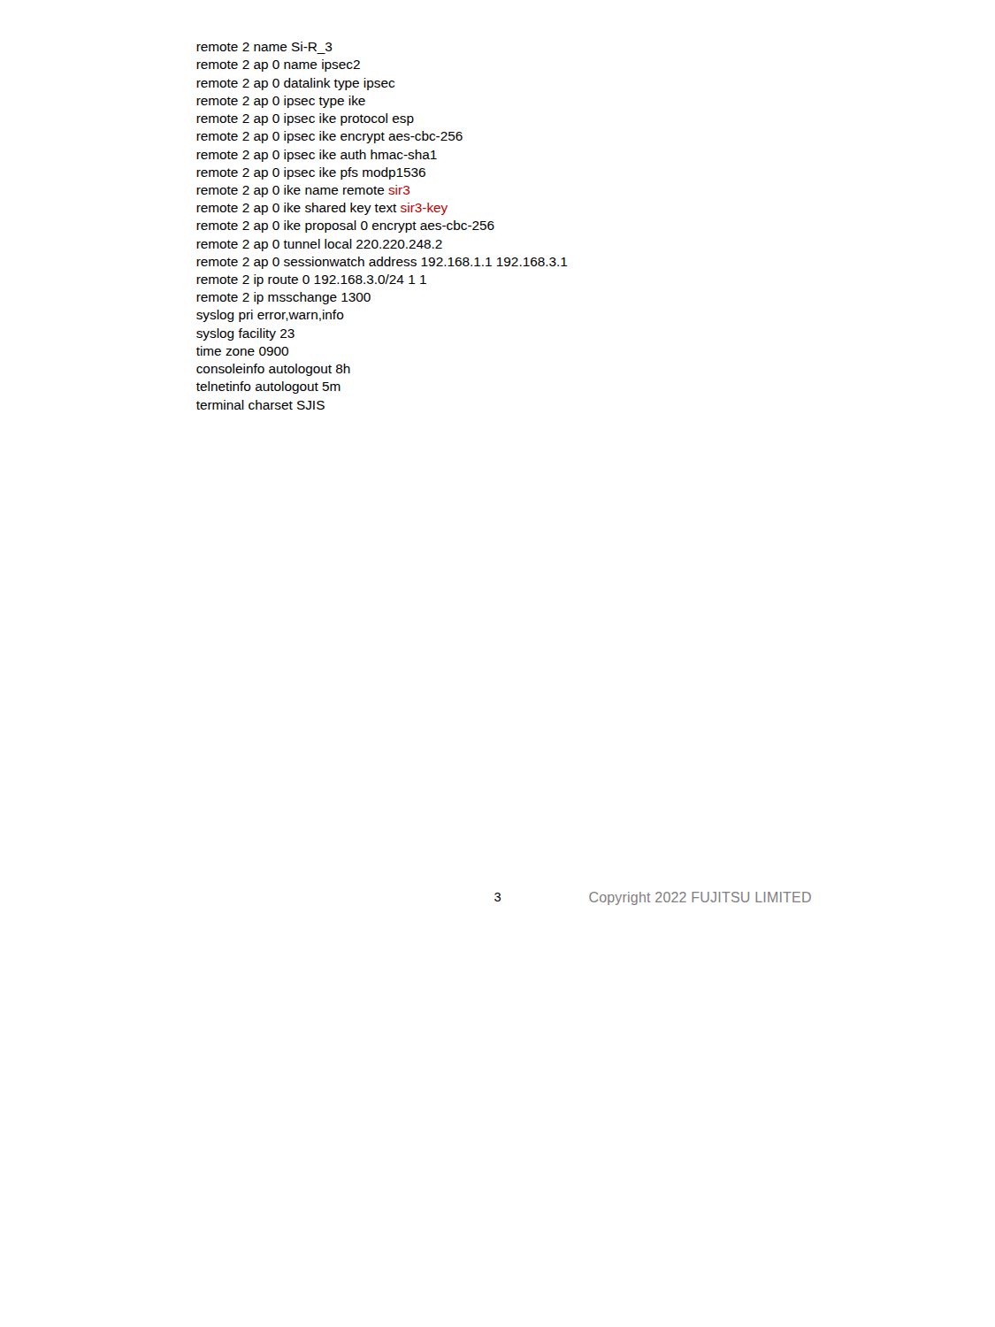remote 2 name Si-R_3
remote 2 ap 0 name ipsec2
remote 2 ap 0 datalink type ipsec
remote 2 ap 0 ipsec type ike
remote 2 ap 0 ipsec ike protocol esp
remote 2 ap 0 ipsec ike encrypt aes-cbc-256
remote 2 ap 0 ipsec ike auth hmac-sha1
remote 2 ap 0 ipsec ike pfs modp1536
remote 2 ap 0 ike name remote sir3
remote 2 ap 0 ike shared key text sir3-key
remote 2 ap 0 ike proposal 0 encrypt aes-cbc-256
remote 2 ap 0 tunnel local 220.220.248.2
remote 2 ap 0 sessionwatch address 192.168.1.1 192.168.3.1
remote 2 ip route 0 192.168.3.0/24 1 1
remote 2 ip msschange 1300
syslog pri error,warn,info
syslog facility 23
time zone 0900
consoleinfo autologout 8h
telnetinfo autologout 5m
terminal charset SJIS
3
Copyright 2022 FUJITSU LIMITED